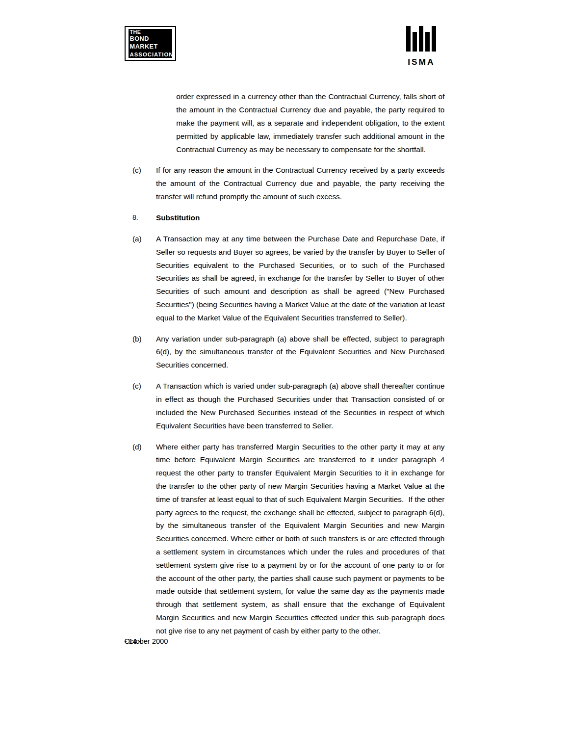THE BOND MARKET ASSOCIATION
ISMA
order expressed in a currency other than the Contractual Currency, falls short of the amount in the Contractual Currency due and payable, the party required to make the payment will, as a separate and independent obligation, to the extent permitted by applicable law, immediately transfer such additional amount in the Contractual Currency as may be necessary to compensate for the shortfall.
(c)
If for any reason the amount in the Contractual Currency received by a party exceeds the amount of the Contractual Currency due and payable, the party receiving the transfer will refund promptly the amount of such excess.
8.
Substitution
(a)
A Transaction may at any time between the Purchase Date and Repurchase Date, if Seller so requests and Buyer so agrees, be varied by the transfer by Buyer to Seller of Securities equivalent to the Purchased Securities, or to such of the Purchased Securities as shall be agreed, in exchange for the transfer by Seller to Buyer of other Securities of such amount and description as shall be agreed ("New Purchased Securities") (being Securities having a Market Value at the date of the variation at least equal to the Market Value of the Equivalent Securities transferred to Seller).
(b)
Any variation under sub-paragraph (a) above shall be effected, subject to paragraph 6(d), by the simultaneous transfer of the Equivalent Securities and New Purchased Securities concerned.
(c)
A Transaction which is varied under sub-paragraph (a) above shall thereafter continue in effect as though the Purchased Securities under that Transaction consisted of or included the New Purchased Securities instead of the Securities in respect of which Equivalent Securities have been transferred to Seller.
(d)
Where either party has transferred Margin Securities to the other party it may at any time before Equivalent Margin Securities are transferred to it under paragraph 4 request the other party to transfer Equivalent Margin Securities to it in exchange for the transfer to the other party of new Margin Securities having a Market Value at the time of transfer at least equal to that of such Equivalent Margin Securities. If the other party agrees to the request, the exchange shall be effected, subject to paragraph 6(d), by the simultaneous transfer of the Equivalent Margin Securities and new Margin Securities concerned. Where either or both of such transfers is or are effected through a settlement system in circumstances which under the rules and procedures of that settlement system give rise to a payment by or for the account of one party to or for the account of the other party, the parties shall cause such payment or payments to be made outside that settlement system, for value the same day as the payments made through that settlement system, as shall ensure that the exchange of Equivalent Margin Securities and new Margin Securities effected under this sub-paragraph does not give rise to any net payment of cash by either party to the other.
October 2000 - 14 -